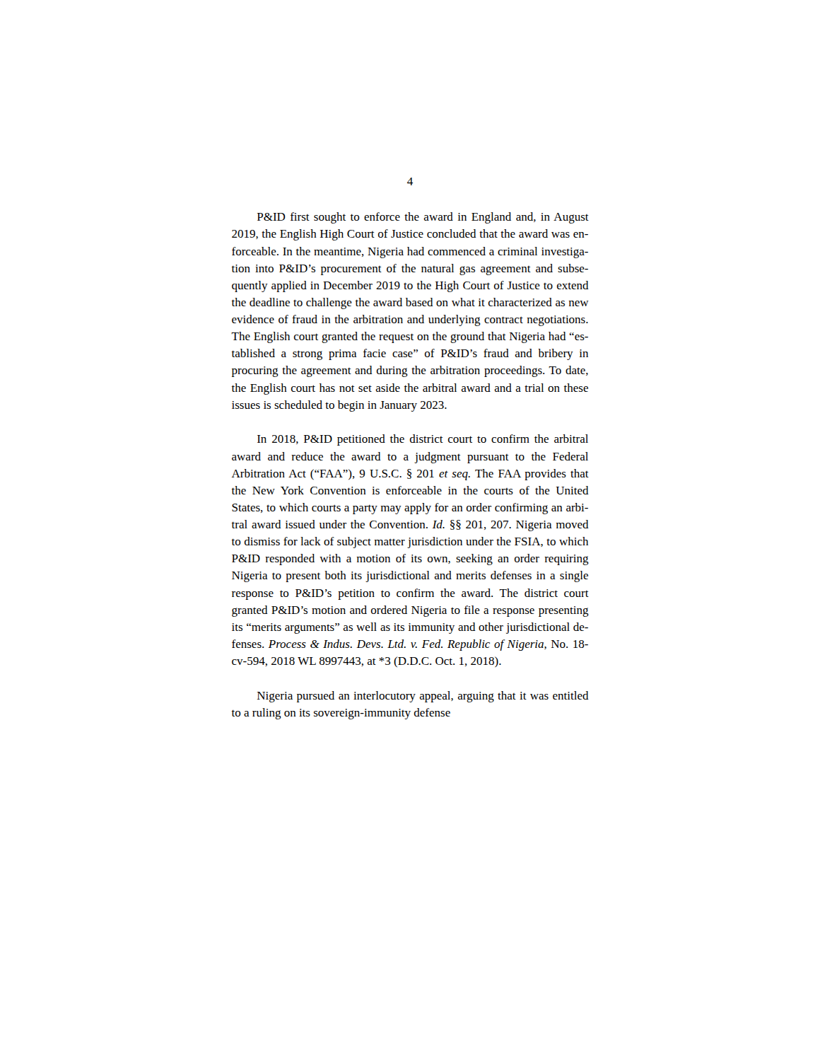4
P&ID first sought to enforce the award in England and, in August 2019, the English High Court of Justice concluded that the award was enforceable. In the meantime, Nigeria had commenced a criminal investigation into P&ID’s procurement of the natural gas agreement and subsequently applied in December 2019 to the High Court of Justice to extend the deadline to challenge the award based on what it characterized as new evidence of fraud in the arbitration and underlying contract negotiations. The English court granted the request on the ground that Nigeria had “established a strong prima facie case” of P&ID’s fraud and bribery in procuring the agreement and during the arbitration proceedings. To date, the English court has not set aside the arbitral award and a trial on these issues is scheduled to begin in January 2023.
In 2018, P&ID petitioned the district court to confirm the arbitral award and reduce the award to a judgment pursuant to the Federal Arbitration Act (“FAA”), 9 U.S.C. § 201 et seq. The FAA provides that the New York Convention is enforceable in the courts of the United States, to which courts a party may apply for an order confirming an arbitral award issued under the Convention. Id. §§ 201, 207. Nigeria moved to dismiss for lack of subject matter jurisdiction under the FSIA, to which P&ID responded with a motion of its own, seeking an order requiring Nigeria to present both its jurisdictional and merits defenses in a single response to P&ID’s petition to confirm the award. The district court granted P&ID’s motion and ordered Nigeria to file a response presenting its “merits arguments” as well as its immunity and other jurisdictional defenses. Process & Indus. Devs. Ltd. v. Fed. Republic of Nigeria, No. 18-cv-594, 2018 WL 8997443, at *3 (D.D.C. Oct. 1, 2018).
Nigeria pursued an interlocutory appeal, arguing that it was entitled to a ruling on its sovereign-immunity defense